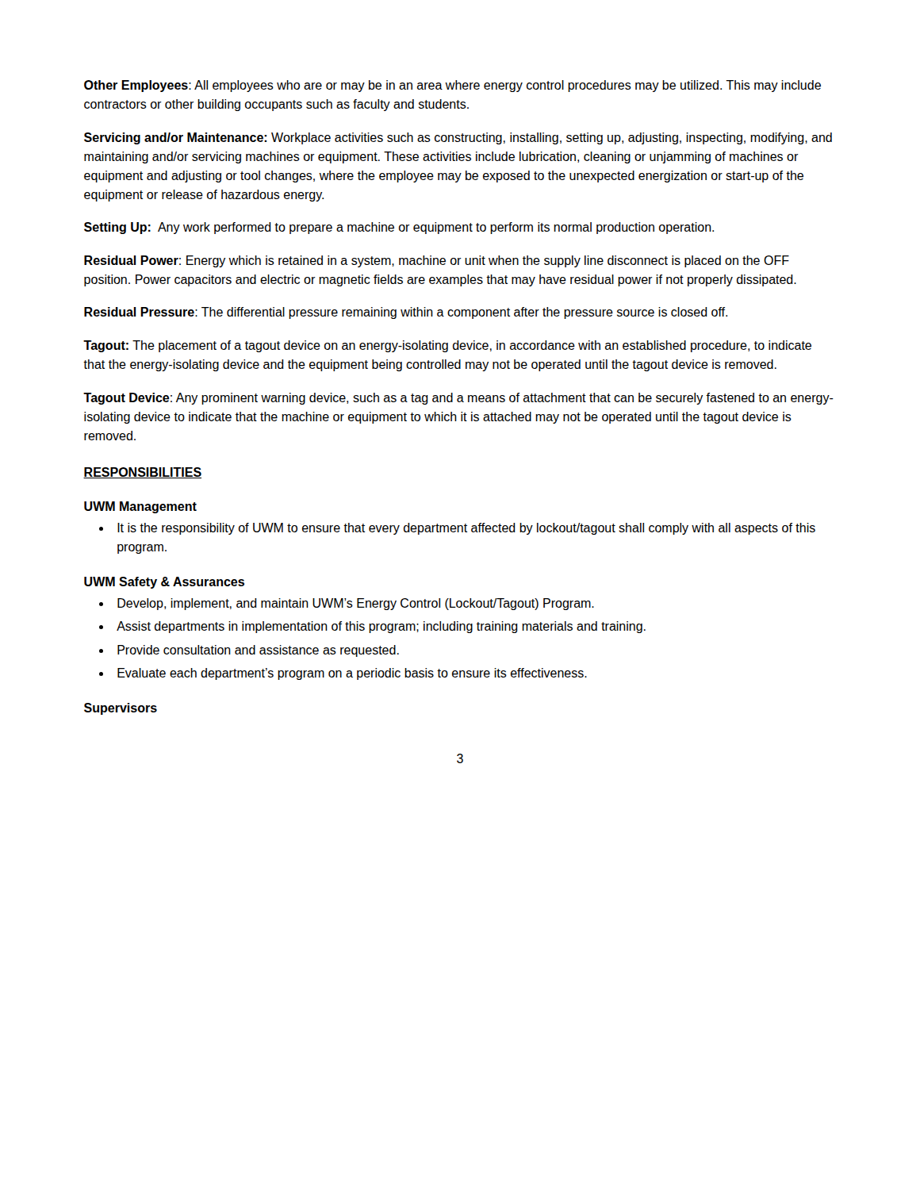Other Employees: All employees who are or may be in an area where energy control procedures may be utilized. This may include contractors or other building occupants such as faculty and students.
Servicing and/or Maintenance: Workplace activities such as constructing, installing, setting up, adjusting, inspecting, modifying, and maintaining and/or servicing machines or equipment. These activities include lubrication, cleaning or unjamming of machines or equipment and adjusting or tool changes, where the employee may be exposed to the unexpected energization or start-up of the equipment or release of hazardous energy.
Setting Up: Any work performed to prepare a machine or equipment to perform its normal production operation.
Residual Power: Energy which is retained in a system, machine or unit when the supply line disconnect is placed on the OFF position. Power capacitors and electric or magnetic fields are examples that may have residual power if not properly dissipated.
Residual Pressure: The differential pressure remaining within a component after the pressure source is closed off.
Tagout: The placement of a tagout device on an energy-isolating device, in accordance with an established procedure, to indicate that the energy-isolating device and the equipment being controlled may not be operated until the tagout device is removed.
Tagout Device: Any prominent warning device, such as a tag and a means of attachment that can be securely fastened to an energy-isolating device to indicate that the machine or equipment to which it is attached may not be operated until the tagout device is removed.
RESPONSIBILITIES
UWM Management
It is the responsibility of UWM to ensure that every department affected by lockout/tagout shall comply with all aspects of this program.
UWM Safety & Assurances
Develop, implement, and maintain UWM’s Energy Control (Lockout/Tagout) Program.
Assist departments in implementation of this program; including training materials and training.
Provide consultation and assistance as requested.
Evaluate each department’s program on a periodic basis to ensure its effectiveness.
Supervisors
3